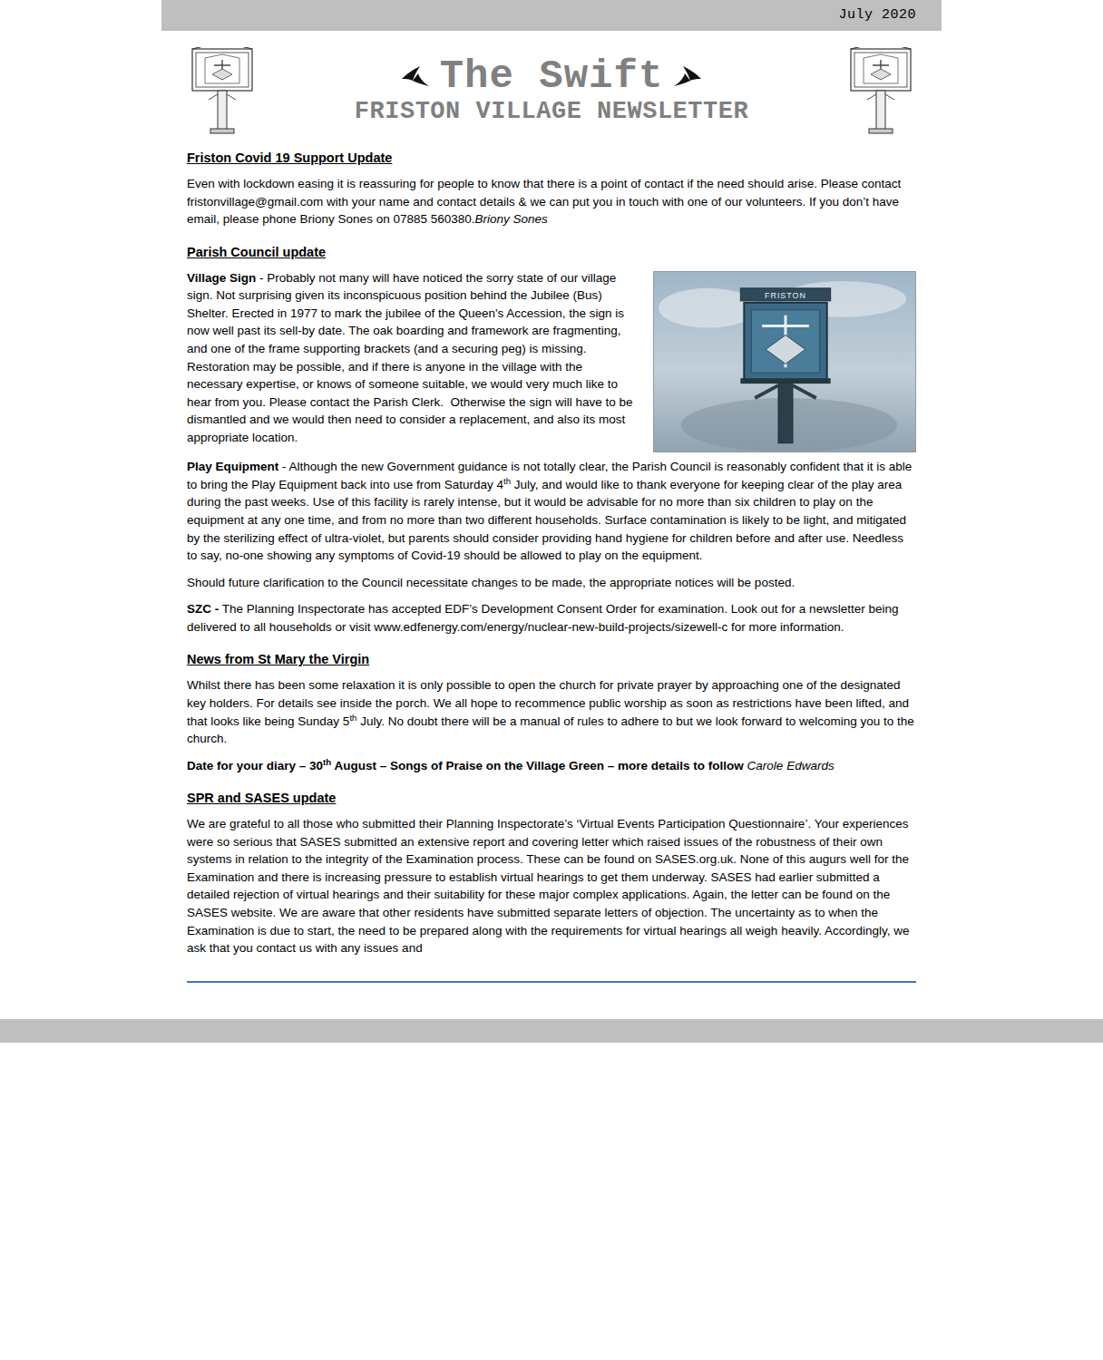July 2020
The Swift
FRISTON VILLAGE NEWSLETTER
Friston Covid 19 Support Update
Even with lockdown easing it is reassuring for people to know that there is a point of contact if the need should arise. Please contact fristonvillage@gmail.com with your name and contact details & we can put you in touch with one of our volunteers. If you don’t have email, please phone Briony Sones on 07885 560380.Briony Sones
Parish Council update
FRISTON
Village Sign - Probably not many will have noticed the sorry state of our village sign. Not surprising given its inconspicuous position behind the Jubilee (Bus) Shelter. Erected in 1977 to mark the jubilee of the Queen's Accession, the sign is now well past its sell-by date. The oak boarding and framework are fragmenting, and one of the frame supporting brackets (and a securing peg) is missing. Restoration may be possible, and if there is anyone in the village with the necessary expertise, or knows of someone suitable, we would very much like to hear from you. Please contact the Parish Clerk. Otherwise the sign will have to be dismantled and we would then need to consider a replacement, and also its most appropriate location.
Play Equipment - Although the new Government guidance is not totally clear, the Parish Council is reasonably confident that it is able to bring the Play Equipment back into use from Saturday 4th July, and would like to thank everyone for keeping clear of the play area during the past weeks. Use of this facility is rarely intense, but it would be advisable for no more than six children to play on the equipment at any one time, and from no more than two different households. Surface contamination is likely to be light, and mitigated by the sterilizing effect of ultra-violet, but parents should consider providing hand hygiene for children before and after use. Needless to say, no-one showing any symptoms of Covid-19 should be allowed to play on the equipment.
Should future clarification to the Council necessitate changes to be made, the appropriate notices will be posted.
SZC - The Planning Inspectorate has accepted EDF’s Development Consent Order for examination. Look out for a newsletter being delivered to all households or visit www.edfenergy.com/energy/nuclear-new-build-projects/sizewell-c for more information.
News from St Mary the Virgin
Whilst there has been some relaxation it is only possible to open the church for private prayer by approaching one of the designated key holders. For details see inside the porch. We all hope to recommence public worship as soon as restrictions have been lifted, and that looks like being Sunday 5th July. No doubt there will be a manual of rules to adhere to but we look forward to welcoming you to the church.
Date for your diary – 30th August – Songs of Praise on the Village Green – more details to follow Carole Edwards
SPR and SASES update
We are grateful to all those who submitted their Planning Inspectorate’s ‘Virtual Events Participation Questionnaire’. Your experiences were so serious that SASES submitted an extensive report and covering letter which raised issues of the robustness of their own systems in relation to the integrity of the Examination process. These can be found on SASES.org.uk. None of this augurs well for the Examination and there is increasing pressure to establish virtual hearings to get them underway. SASES had earlier submitted a detailed rejection of virtual hearings and their suitability for these major complex applications. Again, the letter can be found on the SASES website. We are aware that other residents have submitted separate letters of objection. The uncertainty as to when the Examination is due to start, the need to be prepared along with the requirements for virtual hearings all weigh heavily. Accordingly, we ask that you contact us with any issues and